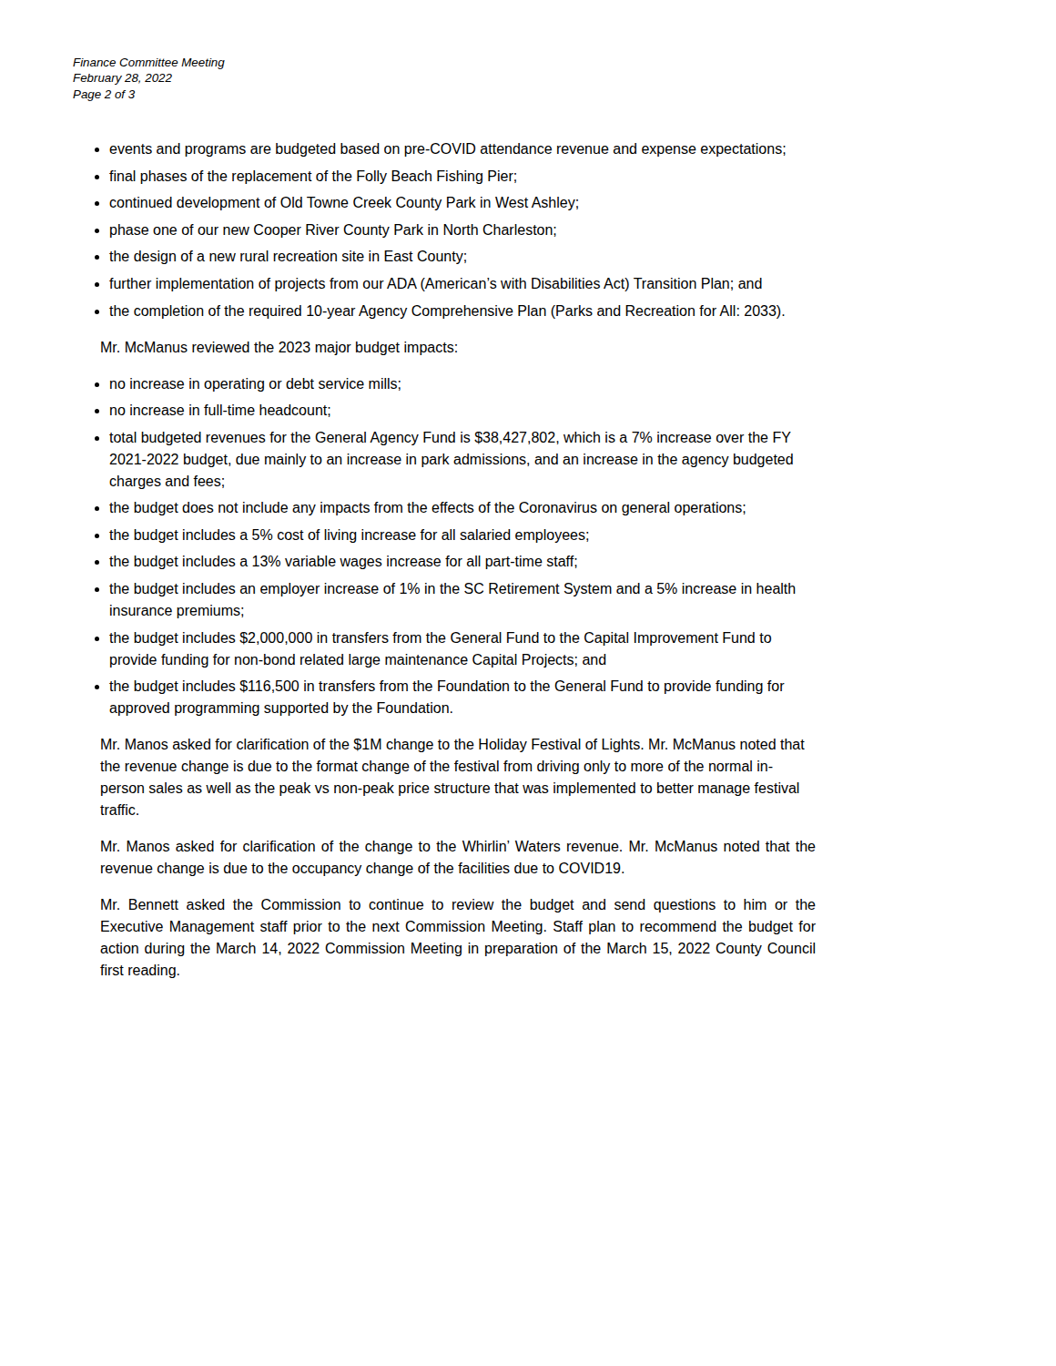Finance Committee Meeting
February 28, 2022
Page 2 of 3
events and programs are budgeted based on pre-COVID attendance revenue and expense expectations;
final phases of the replacement of the Folly Beach Fishing Pier;
continued development of Old Towne Creek County Park in West Ashley;
phase one of our new Cooper River County Park in North Charleston;
the design of a new rural recreation site in East County;
further implementation of projects from our ADA (American’s with Disabilities Act) Transition Plan; and
the completion of the required 10-year Agency Comprehensive Plan (Parks and Recreation for All: 2033).
Mr. McManus reviewed the 2023 major budget impacts:
no increase in operating or debt service mills;
no increase in full-time headcount;
total budgeted revenues for the General Agency Fund is $38,427,802, which is a 7% increase over the FY 2021-2022 budget, due mainly to an increase in park admissions, and an increase in the agency budgeted charges and fees;
the budget does not include any impacts from the effects of the Coronavirus on general operations;
the budget includes a 5% cost of living increase for all salaried employees;
the budget includes a 13% variable wages increase for all part-time staff;
the budget includes an employer increase of 1% in the SC Retirement System and a 5% increase in health insurance premiums;
the budget includes $2,000,000 in transfers from the General Fund to the Capital Improvement Fund to provide funding for non-bond related large maintenance Capital Projects; and
the budget includes $116,500 in transfers from the Foundation to the General Fund to provide funding for approved programming supported by the Foundation.
Mr. Manos asked for clarification of the $1M change to the Holiday Festival of Lights. Mr. McManus noted that the revenue change is due to the format change of the festival from driving only to more of the normal in-person sales as well as the peak vs non-peak price structure that was implemented to better manage festival traffic.
Mr. Manos asked for clarification of the change to the Whirlin’ Waters revenue. Mr. McManus noted that the revenue change is due to the occupancy change of the facilities due to COVID19.
Mr. Bennett asked the Commission to continue to review the budget and send questions to him or the Executive Management staff prior to the next Commission Meeting. Staff plan to recommend the budget for action during the March 14, 2022 Commission Meeting in preparation of the March 15, 2022 County Council first reading.